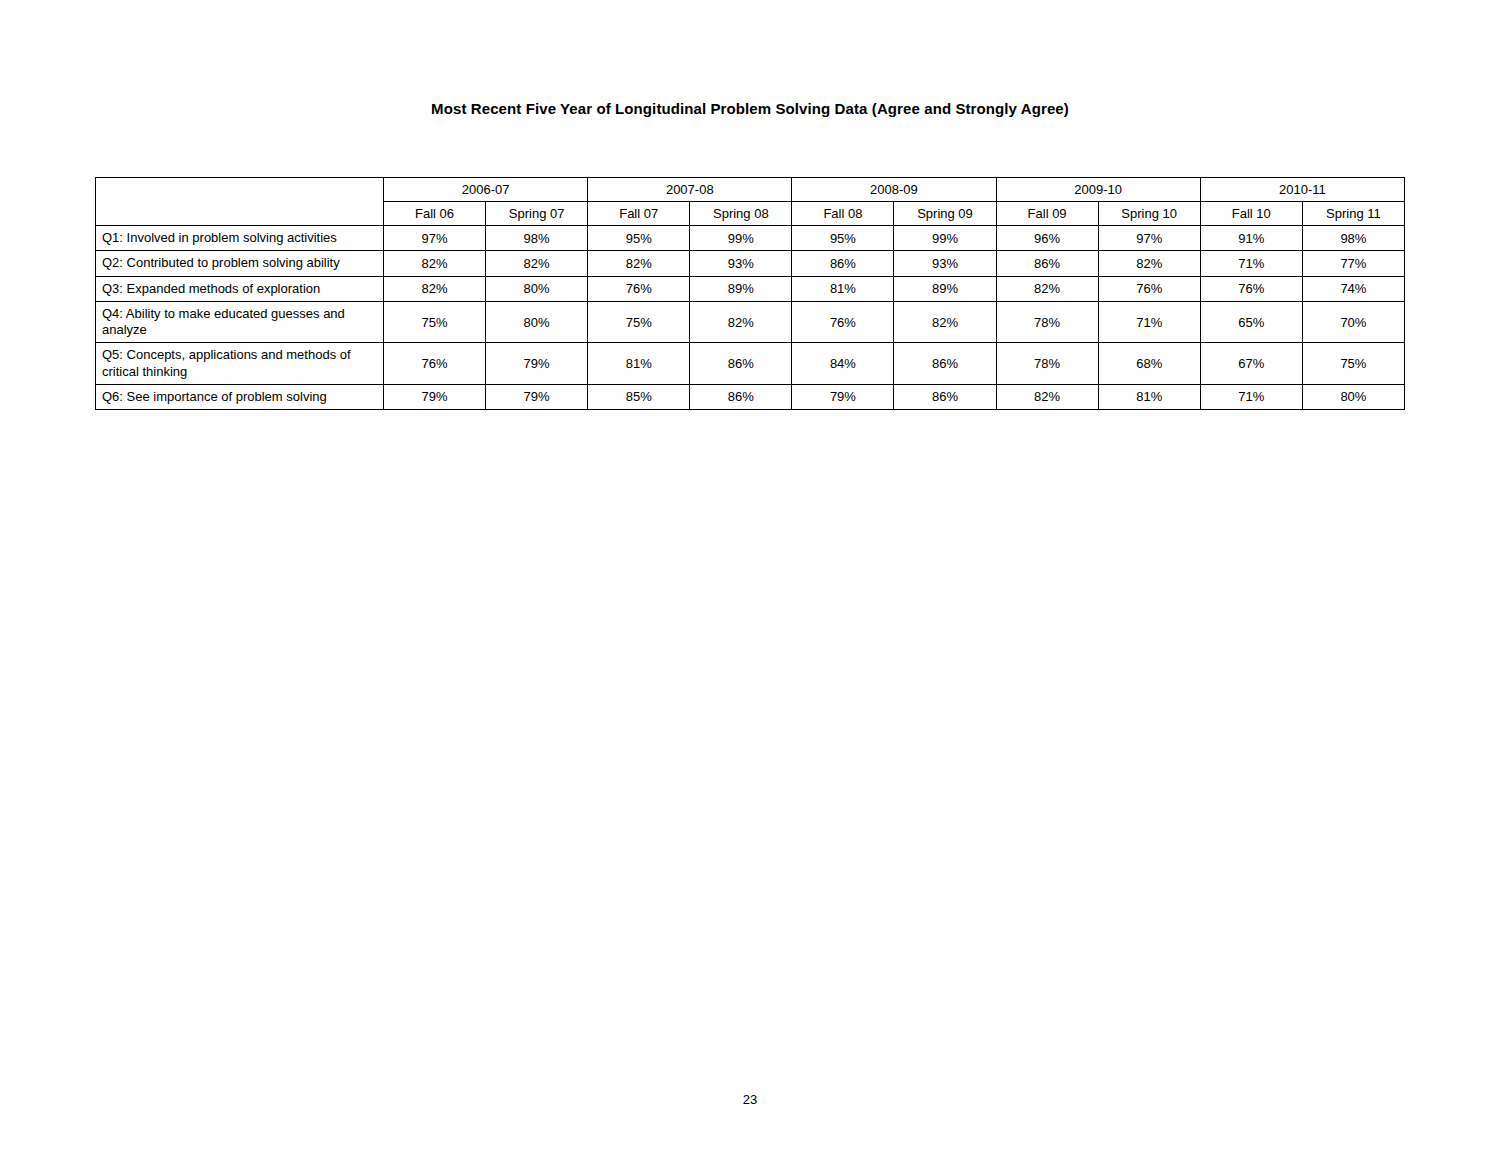Most Recent Five Year of Longitudinal Problem Solving Data (Agree and Strongly Agree)
| | 2006-07 | 2007-08 | 2008-09 | 2009-10 | 2010-11 |
| --- | --- | --- | --- | --- | --- |
| Fall 06 | Spring 07 | Fall 07 | Spring 08 | Fall 08 | Spring 09 | Fall 09 | Spring 10 | Fall 10 | Spring 11 |
| Q1: Involved in problem solving activities | 97% | 98% | 95% | 99% | 95% | 99% | 96% | 97% | 91% | 98% |
| Q2: Contributed to problem solving ability | 82% | 82% | 82% | 93% | 86% | 93% | 86% | 82% | 71% | 77% |
| Q3: Expanded methods of exploration | 82% | 80% | 76% | 89% | 81% | 89% | 82% | 76% | 76% | 74% |
| Q4: Ability to make educated guesses and analyze | 75% | 80% | 75% | 82% | 76% | 82% | 78% | 71% | 65% | 70% |
| Q5: Concepts, applications and methods of critical thinking | 76% | 79% | 81% | 86% | 84% | 86% | 78% | 68% | 67% | 75% |
| Q6: See importance of problem solving | 79% | 79% | 85% | 86% | 79% | 86% | 82% | 81% | 71% | 80% |
23